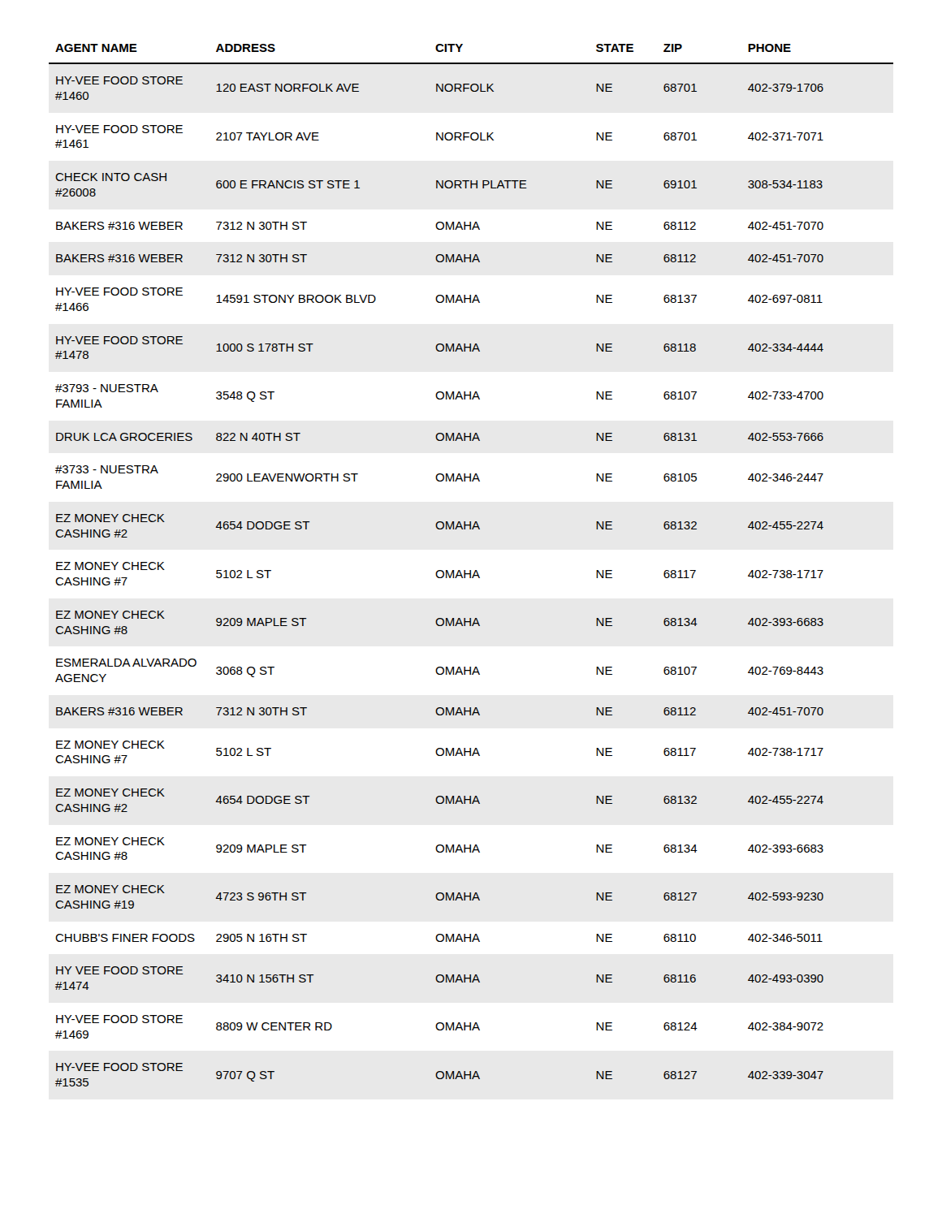| AGENT NAME | ADDRESS | CITY | STATE | ZIP | PHONE |
| --- | --- | --- | --- | --- | --- |
| HY-VEE FOOD STORE #1460 | 120 EAST NORFOLK AVE | NORFOLK | NE | 68701 | 402-379-1706 |
| HY-VEE FOOD STORE #1461 | 2107 TAYLOR AVE | NORFOLK | NE | 68701 | 402-371-7071 |
| CHECK INTO CASH #26008 | 600 E FRANCIS ST STE 1 | NORTH PLATTE | NE | 69101 | 308-534-1183 |
| BAKERS #316 WEBER | 7312 N 30TH ST | OMAHA | NE | 68112 | 402-451-7070 |
| BAKERS #316 WEBER | 7312 N 30TH ST | OMAHA | NE | 68112 | 402-451-7070 |
| HY-VEE FOOD STORE #1466 | 14591 STONY BROOK BLVD | OMAHA | NE | 68137 | 402-697-0811 |
| HY-VEE FOOD STORE #1478 | 1000 S 178TH ST | OMAHA | NE | 68118 | 402-334-4444 |
| #3793 - NUESTRA FAMILIA | 3548 Q ST | OMAHA | NE | 68107 | 402-733-4700 |
| DRUK LCA GROCERIES | 822 N 40TH ST | OMAHA | NE | 68131 | 402-553-7666 |
| #3733 - NUESTRA FAMILIA | 2900 LEAVENWORTH ST | OMAHA | NE | 68105 | 402-346-2447 |
| EZ MONEY CHECK CASHING #2 | 4654 DODGE ST | OMAHA | NE | 68132 | 402-455-2274 |
| EZ MONEY CHECK CASHING #7 | 5102 L ST | OMAHA | NE | 68117 | 402-738-1717 |
| EZ MONEY CHECK CASHING #8 | 9209 MAPLE ST | OMAHA | NE | 68134 | 402-393-6683 |
| ESMERALDA ALVARADO AGENCY | 3068 Q ST | OMAHA | NE | 68107 | 402-769-8443 |
| BAKERS #316 WEBER | 7312 N 30TH ST | OMAHA | NE | 68112 | 402-451-7070 |
| EZ MONEY CHECK CASHING #7 | 5102 L ST | OMAHA | NE | 68117 | 402-738-1717 |
| EZ MONEY CHECK CASHING #2 | 4654 DODGE ST | OMAHA | NE | 68132 | 402-455-2274 |
| EZ MONEY CHECK CASHING #8 | 9209 MAPLE ST | OMAHA | NE | 68134 | 402-393-6683 |
| EZ MONEY CHECK CASHING #19 | 4723 S 96TH ST | OMAHA | NE | 68127 | 402-593-9230 |
| CHUBB'S FINER FOODS | 2905 N 16TH ST | OMAHA | NE | 68110 | 402-346-5011 |
| HY VEE FOOD STORE #1474 | 3410 N 156TH ST | OMAHA | NE | 68116 | 402-493-0390 |
| HY-VEE FOOD STORE #1469 | 8809 W CENTER RD | OMAHA | NE | 68124 | 402-384-9072 |
| HY-VEE FOOD STORE #1535 | 9707 Q ST | OMAHA | NE | 68127 | 402-339-3047 |